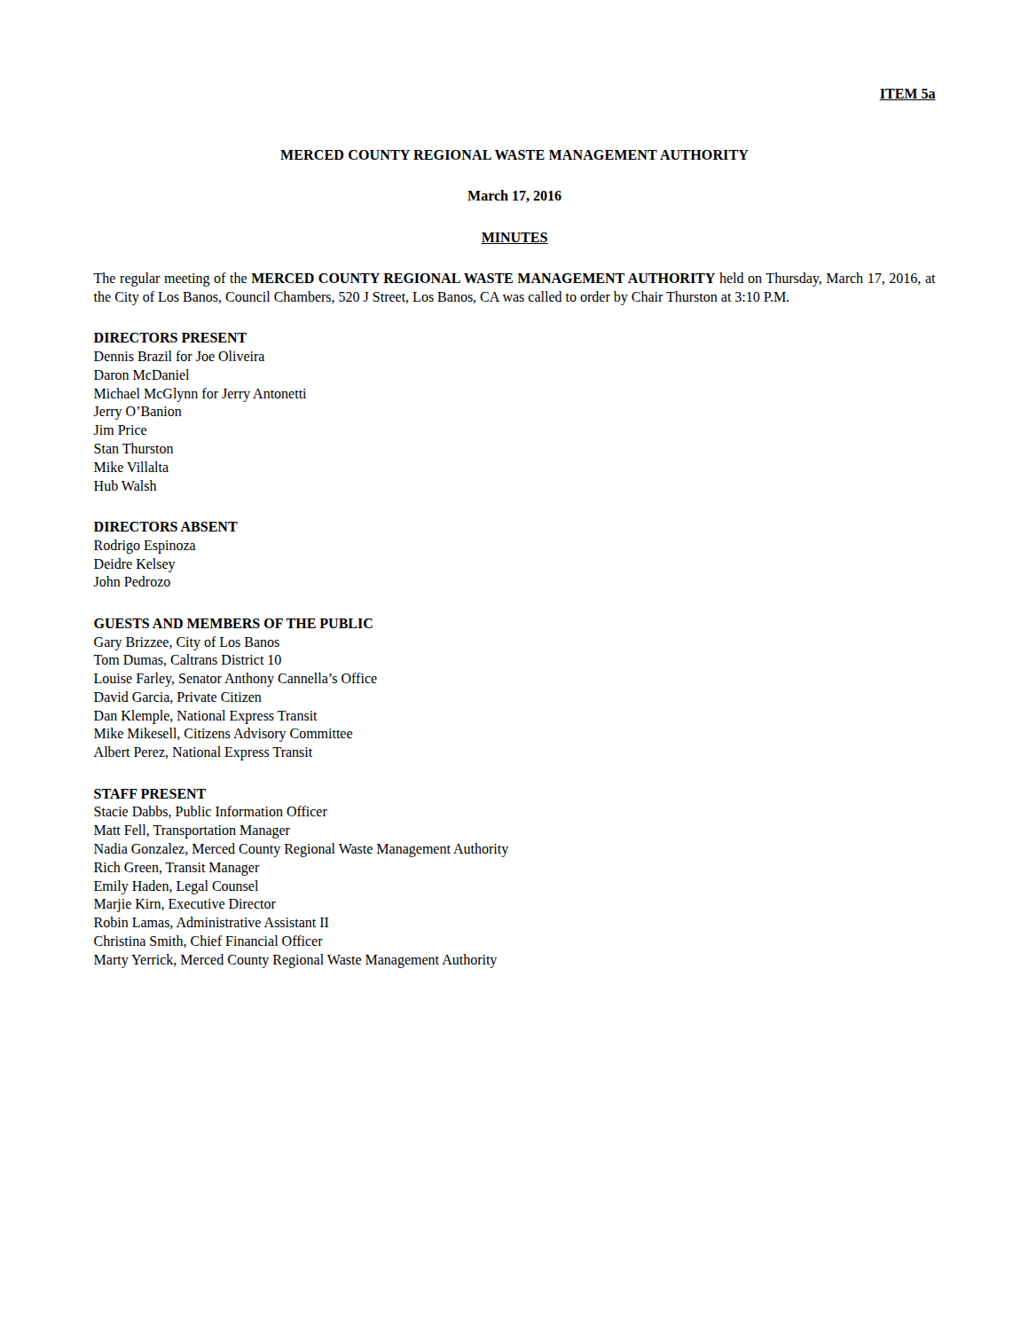ITEM 5a
MERCED COUNTY REGIONAL WASTE MANAGEMENT AUTHORITY
March 17, 2016
MINUTES
The regular meeting of the MERCED COUNTY REGIONAL WASTE MANAGEMENT AUTHORITY held on Thursday, March 17, 2016, at the City of Los Banos, Council Chambers, 520 J Street, Los Banos, CA was called to order by Chair Thurston at 3:10 P.M.
DIRECTORS PRESENT
Dennis Brazil for Joe Oliveira
Daron McDaniel
Michael McGlynn for Jerry Antonetti
Jerry O’Banion
Jim Price
Stan Thurston
Mike Villalta
Hub Walsh
DIRECTORS ABSENT
Rodrigo Espinoza
Deidre Kelsey
John Pedrozo
GUESTS AND MEMBERS OF THE PUBLIC
Gary Brizzee, City of Los Banos
Tom Dumas, Caltrans District 10
Louise Farley, Senator Anthony Cannella’s Office
David Garcia, Private Citizen
Dan Klemple, National Express Transit
Mike Mikesell, Citizens Advisory Committee
Albert Perez, National Express Transit
STAFF PRESENT
Stacie Dabbs, Public Information Officer
Matt Fell, Transportation Manager
Nadia Gonzalez, Merced County Regional Waste Management Authority
Rich Green, Transit Manager
Emily Haden, Legal Counsel
Marjie Kirn, Executive Director
Robin Lamas, Administrative Assistant II
Christina Smith, Chief Financial Officer
Marty Yerrick, Merced County Regional Waste Management Authority